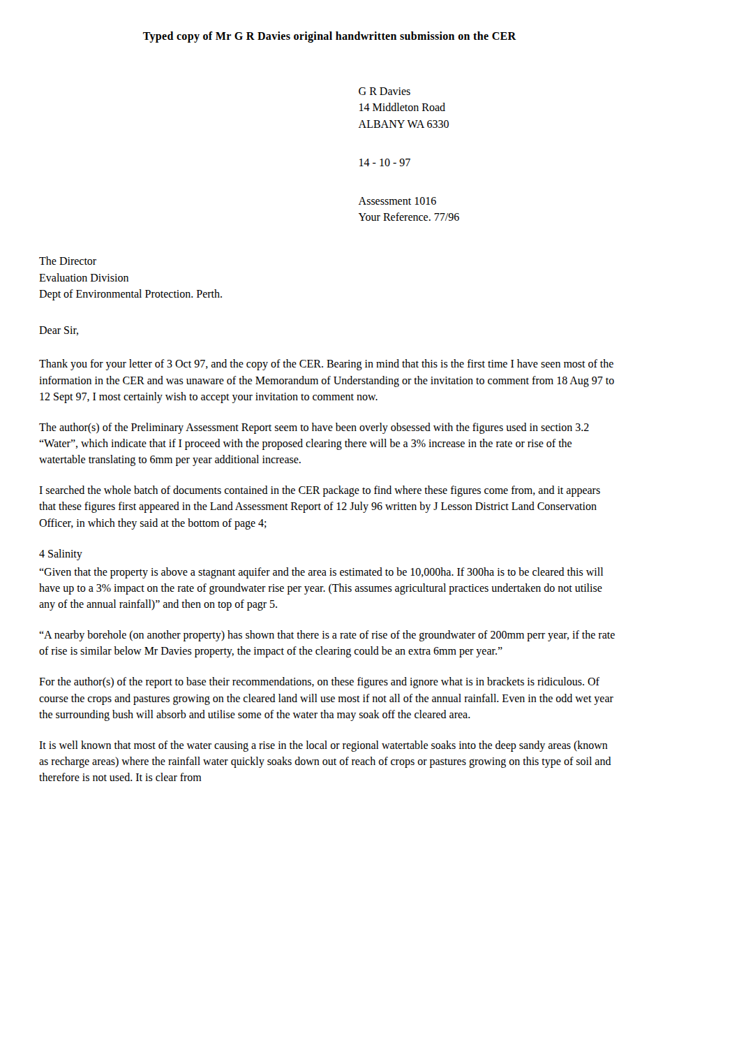Typed copy of Mr G R Davies original handwritten submission on the CER
G R Davies
14 Middleton Road
ALBANY WA 6330
14 - 10 - 97
Assessment 1016
Your Reference. 77/96
The Director
Evaluation Division
Dept of Environmental Protection. Perth.
Dear Sir,
Thank you for your letter of 3 Oct 97, and the copy of the CER. Bearing in mind that this is the first time I have seen most of the information in the CER and was unaware of the Memorandum of Understanding or the invitation to comment from 18 Aug 97 to 12 Sept 97, I most certainly wish to accept your invitation to comment now.
The author(s) of the Preliminary Assessment Report seem to have been overly obsessed with the figures used in section 3.2 “Water”, which indicate that if I proceed with the proposed clearing there will be a 3% increase in the rate or rise of the watertable translating to 6mm per year additional increase.
I searched the whole batch of documents contained in the CER package to find where these figures come from, and it appears that these figures first appeared in the Land Assessment Report of 12 July 96 written by J Lesson District Land Conservation Officer, in which they said at the bottom of page 4;
4 Salinity
“Given that the property is above a stagnant aquifer and the area is estimated to be 10,000ha. If 300ha is to be cleared this will have up to a 3% impact on the rate of groundwater rise per year. (This assumes agricultural practices undertaken do not utilise any of the annual rainfall)” and then on top of pagr 5.
“A nearby borehole (on another property) has shown that there is a rate of rise of the groundwater of 200mm perr year, if the rate of rise is similar below Mr Davies property, the impact of the clearing could be an extra 6mm per year.”
For the author(s) of the report to base their recommendations, on these figures and ignore what is in brackets is ridiculous. Of course the crops and pastures growing on the cleared land will use most if not all of the annual rainfall. Even in the odd wet year the surrounding bush will absorb and utilise some of the water tha may soak off the cleared area.
It is well known that most of the water causing a rise in the local or regional watertable soaks into the deep sandy areas (known as recharge areas) where the rainfall water quickly soaks down out of reach of crops or pastures growing on this type of soil and therefore is not used. It is clear from